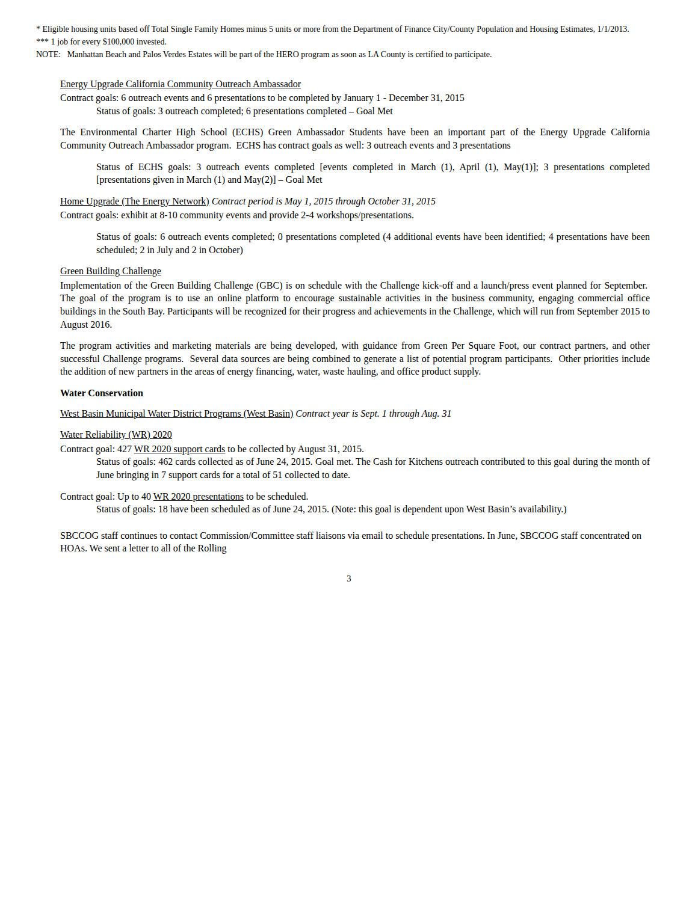* Eligible housing units based off Total Single Family Homes minus 5 units or more from the Department of Finance City/County Population and Housing Estimates, 1/1/2013.
*** 1 job for every $100,000 invested.
NOTE: Manhattan Beach and Palos Verdes Estates will be part of the HERO program as soon as LA County is certified to participate.
Energy Upgrade California Community Outreach Ambassador
Contract goals: 6 outreach events and 6 presentations to be completed by January 1 - December 31, 2015
Status of goals: 3 outreach completed; 6 presentations completed – Goal Met
The Environmental Charter High School (ECHS) Green Ambassador Students have been an important part of the Energy Upgrade California Community Outreach Ambassador program. ECHS has contract goals as well: 3 outreach events and 3 presentations
Status of ECHS goals: 3 outreach events completed [events completed in March (1), April (1), May(1)]; 3 presentations completed [presentations given in March (1) and May(2)] – Goal Met
Home Upgrade (The Energy Network) Contract period is May 1, 2015 through October 31, 2015
Contract goals: exhibit at 8-10 community events and provide 2-4 workshops/presentations.
Status of goals: 6 outreach events completed; 0 presentations completed (4 additional events have been identified; 4 presentations have been scheduled; 2 in July and 2 in October)
Green Building Challenge
Implementation of the Green Building Challenge (GBC) is on schedule with the Challenge kick-off and a launch/press event planned for September. The goal of the program is to use an online platform to encourage sustainable activities in the business community, engaging commercial office buildings in the South Bay. Participants will be recognized for their progress and achievements in the Challenge, which will run from September 2015 to August 2016.
The program activities and marketing materials are being developed, with guidance from Green Per Square Foot, our contract partners, and other successful Challenge programs. Several data sources are being combined to generate a list of potential program participants. Other priorities include the addition of new partners in the areas of energy financing, water, waste hauling, and office product supply.
Water Conservation
West Basin Municipal Water District Programs (West Basin) Contract year is Sept. 1 through Aug. 31
Water Reliability (WR) 2020
Contract goal: 427 WR 2020 support cards to be collected by August 31, 2015.
Status of goals: 462 cards collected as of June 24, 2015. Goal met. The Cash for Kitchens outreach contributed to this goal during the month of June bringing in 7 support cards for a total of 51 collected to date.
Contract goal: Up to 40 WR 2020 presentations to be scheduled.
Status of goals: 18 have been scheduled as of June 24, 2015. (Note: this goal is dependent upon West Basin’s availability.)
SBCCOG staff continues to contact Commission/Committee staff liaisons via email to schedule presentations. In June, SBCCOG staff concentrated on HOAs. We sent a letter to all of the Rolling
3